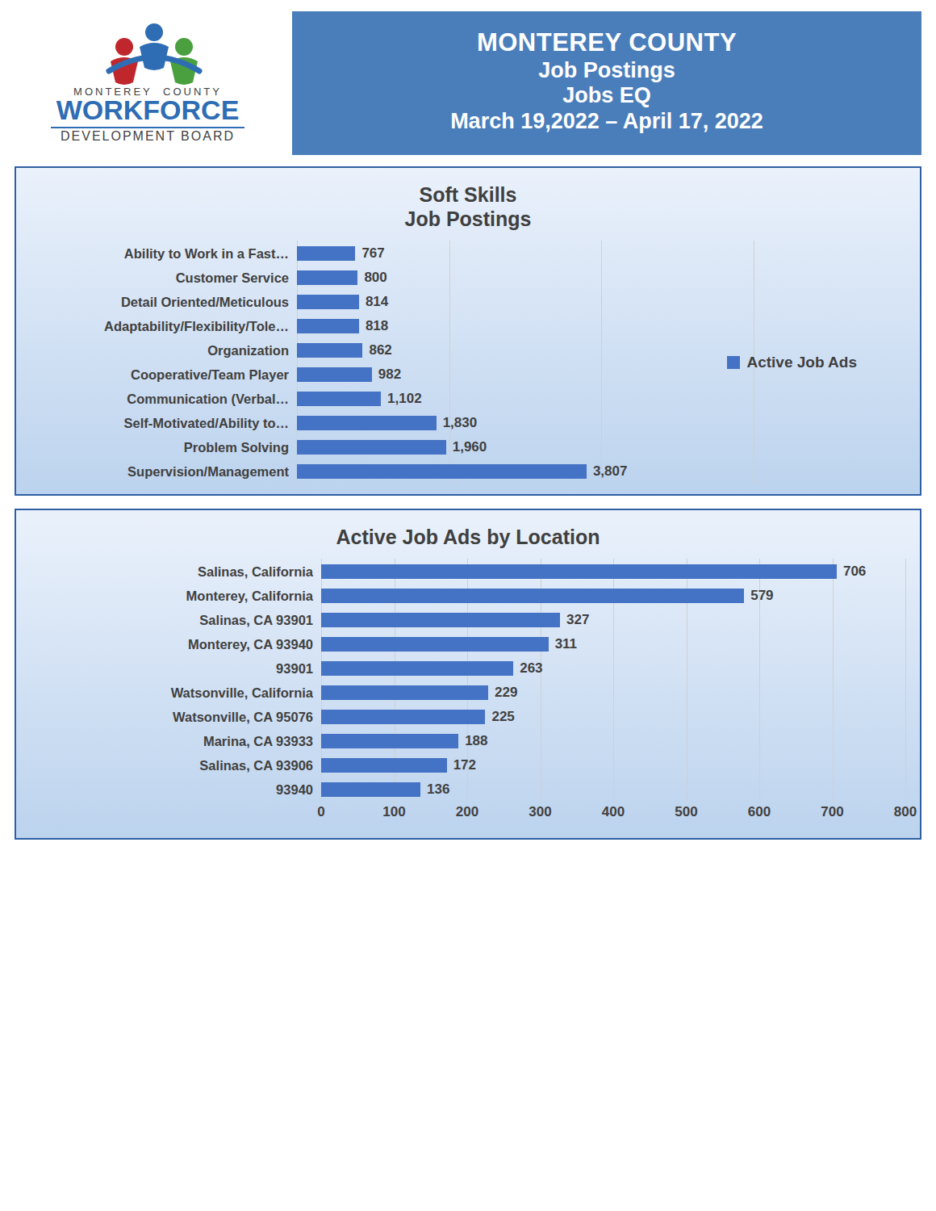Monterey County Workforce Development Board MONTEREY COUNTY WORKFORCE DEVELOPMENT BOARD
MONTEREY COUNTY
Job Postings
Jobs EQ
March 19,2022 – April 17, 2022
Soft Skills
Job Postings
Ability to Work in a Fast…
767
Customer Service
800
Detail Oriented/Meticulous
814
Adaptability/Flexibility/Tole…
818
Organization
862
Cooperative/Team Player
982
Communication (Verbal…
1,102
Self-Motivated/Ability to…
1,830
Problem Solving
1,960
Supervision/Management
3,807
Active Job Ads
Active Job Ads by Location
Salinas, California
706
Monterey, California
579
Salinas, CA 93901
327
Monterey, CA 93940
311
93901
263
Watsonville, California
229
Watsonville, CA 95076
225
Marina, CA 93933
188
Salinas, CA 93906
172
93940
136
0 100 200 300 400 500 600 700 800
Axis values range from 0 to 800 in increments of 100.